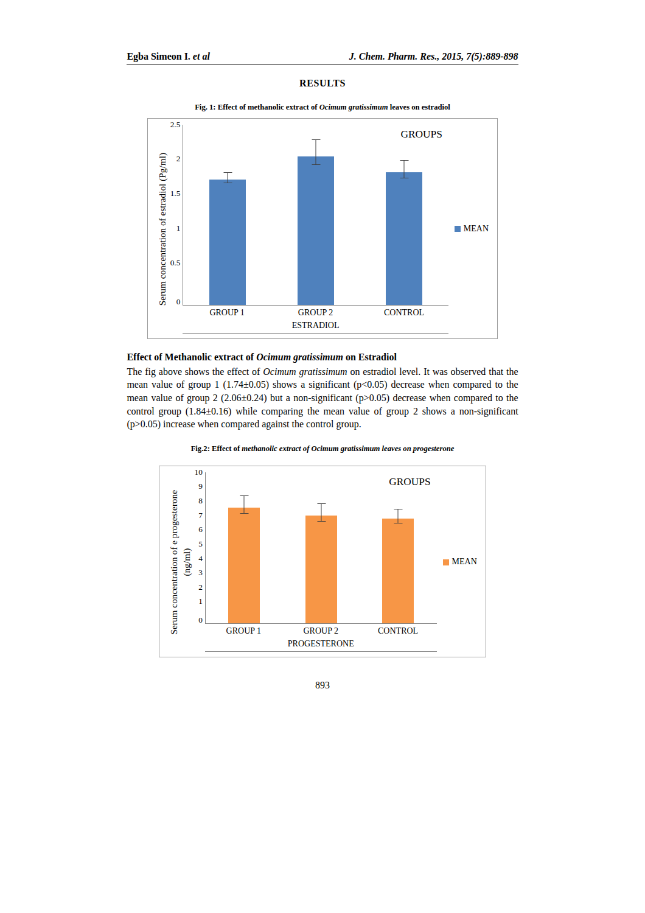Egba Simeon I. et al
J. Chem. Pharm. Res., 2015, 7(5):889-898
RESULTS
Fig. 1: Effect of methanolic extract of Ocimum gratissimum leaves on estradiol
Serum concentration of estradiol (Pg/ml)
2.5 2 1.5 1 0.5 0
GROUPS
GROUP 1 GROUP 2 CONTROL
ESTRADIOL
MEAN
Effect of Methanolic extract of Ocimum gratissimum on Estradiol
The fig above shows the effect of Ocimum gratissimum on estradiol level. It was observed that the mean value of group 1 (1.74±0.05) shows a significant (p<0.05) decrease when compared to the mean value of group 2 (2.06±0.24) but a non-significant (p>0.05) decrease when compared to the control group (1.84±0.16) while comparing the mean value of group 2 shows a non-significant (p>0.05) increase when compared against the control group.
Fig.2: Effect of methanolic extract of Ocimum gratissimum leaves on progesterone
Serum concentration of e progesterone
(ng/ml)
10 9 8 7 6 5 4 3 2 1 0
GROUPS
GROUP 1 GROUP 2 CONTROL
PROGESTERONE
MEAN
893